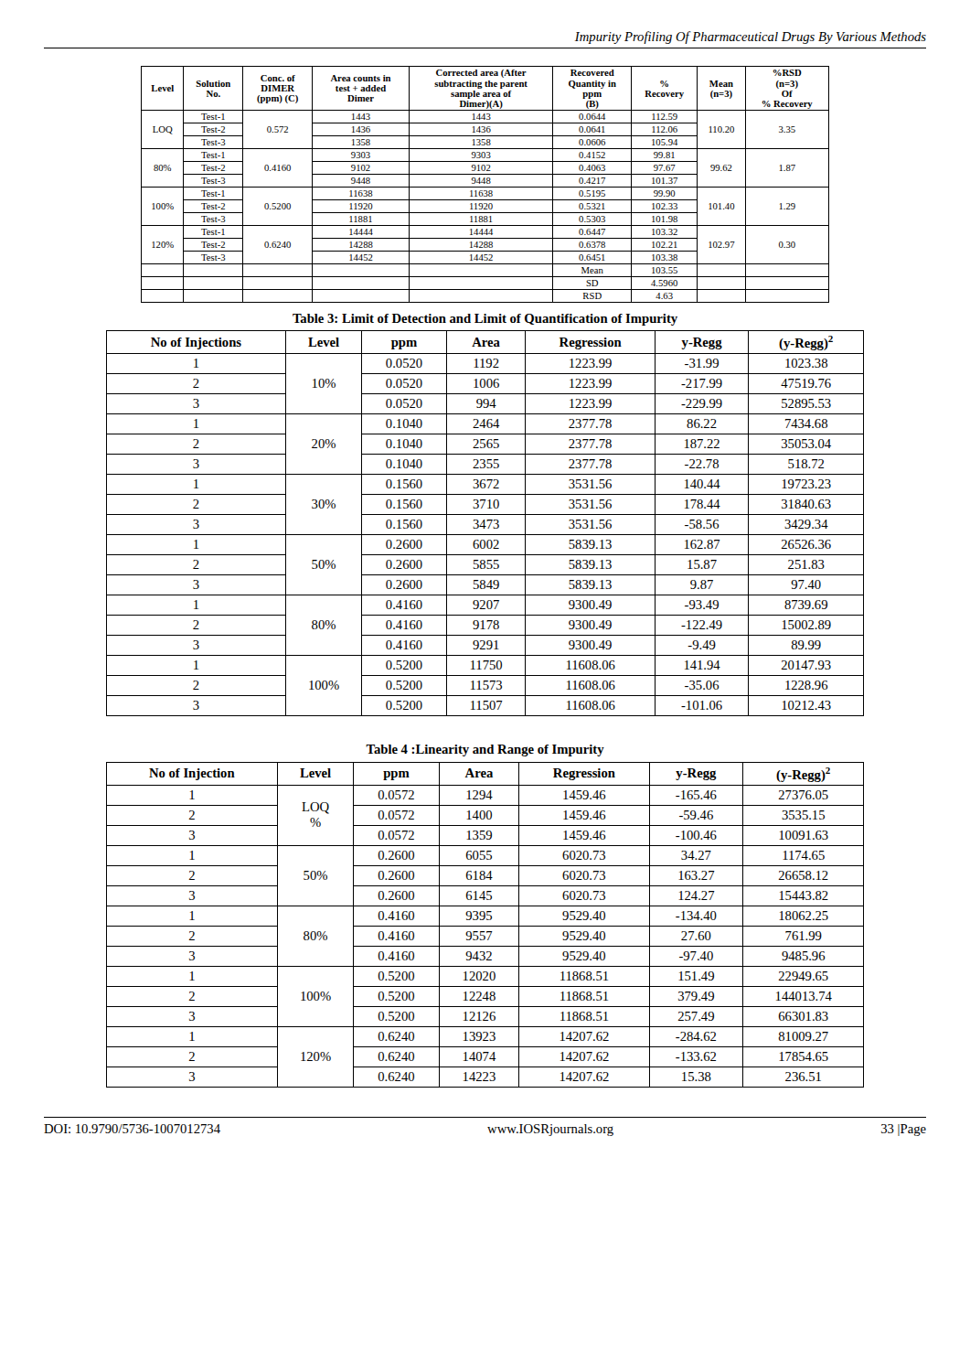Impurity Profiling Of Pharmaceutical Drugs By Various Methods
| Level | Solution No. | Conc. of DIMER (ppm) (C) | Area counts in test + added Dimer | Corrected area (After subtracting the parent sample area of Dimer)(A) | Recovered Quantity in ppm (B) | % Recovery | Mean (n=3) | %RSD (n=3) Of % Recovery |
| --- | --- | --- | --- | --- | --- | --- | --- | --- |
| LOQ | Test-1 | 0.572 | 1443 | 1443 | 0.0644 | 112.59 | 110.20 | 3.35 |
| Test-2 | 1436 | 1436 | 0.0641 | 112.06 |
| Test-3 | 1358 | 1358 | 0.0606 | 105.94 |
| 80% | Test-1 | 0.4160 | 9303 | 9303 | 0.4152 | 99.81 | 99.62 | 1.87 |
| Test-2 | 9102 | 9102 | 0.4063 | 97.67 |
| Test-3 | 9448 | 9448 | 0.4217 | 101.37 |
| 100% | Test-1 | 0.5200 | 11638 | 11638 | 0.5195 | 99.90 | 101.40 | 1.29 |
| Test-2 | 11920 | 11920 | 0.5321 | 102.33 |
| Test-3 | 11881 | 11881 | 0.5303 | 101.98 |
| 120% | Test-1 | 0.6240 | 14444 | 14444 | 0.6447 | 103.32 | 102.97 | 0.30 |
| Test-2 | 14288 | 14288 | 0.6378 | 102.21 |
| Test-3 | 14452 | 14452 | 0.6451 | 103.38 |
| | | | | | Mean | 103.55 | | |
| | | | | | SD | 4.5960 | | |
| | | | | | RSD | 4.63 | | |
Table 3 : Limit of Detection and Limit of Quantification of Impurity
| No of Injections | Level | ppm | Area | Regression | y-Regg | (y-Regg) 2 |
| --- | --- | --- | --- | --- | --- | --- |
| 1 | 10% | 0.0520 | 1192 | 1223.99 | -31.99 | 1023.38 |
| 2 | 0.0520 | 1006 | 1223.99 | -217.99 | 47519.76 |
| 3 | 0.0520 | 994 | 1223.99 | -229.99 | 52895.53 |
| 1 | 20% | 0.1040 | 2464 | 2377.78 | 86.22 | 7434.68 |
| 2 | 0.1040 | 2565 | 2377.78 | 187.22 | 35053.04 |
| 3 | 0.1040 | 2355 | 2377.78 | -22.78 | 518.72 |
| 1 | 30% | 0.1560 | 3672 | 3531.56 | 140.44 | 19723.23 |
| 2 | 0.1560 | 3710 | 3531.56 | 178.44 | 31840.63 |
| 3 | 0.1560 | 3473 | 3531.56 | -58.56 | 3429.34 |
| 1 | 50% | 0.2600 | 6002 | 5839.13 | 162.87 | 26526.36 |
| 2 | 0.2600 | 5855 | 5839.13 | 15.87 | 251.83 |
| 3 | 0.2600 | 5849 | 5839.13 | 9.87 | 97.40 |
| 1 | 80% | 0.4160 | 9207 | 9300.49 | -93.49 | 8739.69 |
| 2 | 0.4160 | 9178 | 9300.49 | -122.49 | 15002.89 |
| 3 | 0.4160 | 9291 | 9300.49 | -9.49 | 89.99 |
| 1 | 100% | 0.5200 | 11750 | 11608.06 | 141.94 | 20147.93 |
| 2 | 0.5200 | 11573 | 11608.06 | -35.06 | 1228.96 |
| 3 | 0.5200 | 11507 | 11608.06 | -101.06 | 10212.43 |
Table 4 : Linearity and Range of Impurity
| No of Injection | Level | ppm | Area | Regression | y-Regg | (y-Regg) 2 |
| --- | --- | --- | --- | --- | --- | --- |
| 1 | LOQ % | 0.0572 | 1294 | 1459.46 | -165.46 | 27376.05 |
| 2 | 0.0572 | 1400 | 1459.46 | -59.46 | 3535.15 |
| 3 | 0.0572 | 1359 | 1459.46 | -100.46 | 10091.63 |
| 1 | 50% | 0.2600 | 6055 | 6020.73 | 34.27 | 1174.65 |
| 2 | 0.2600 | 6184 | 6020.73 | 163.27 | 26658.12 |
| 3 | 0.2600 | 6145 | 6020.73 | 124.27 | 15443.82 |
| 1 | 80% | 0.4160 | 9395 | 9529.40 | -134.40 | 18062.25 |
| 2 | 0.4160 | 9557 | 9529.40 | 27.60 | 761.99 |
| 3 | 0.4160 | 9432 | 9529.40 | -97.40 | 9485.96 |
| 1 | 100% | 0.5200 | 12020 | 11868.51 | 151.49 | 22949.65 |
| 2 | 0.5200 | 12248 | 11868.51 | 379.49 | 144013.74 |
| 3 | 0.5200 | 12126 | 11868.51 | 257.49 | 66301.83 |
| 1 | 120% | 0.6240 | 13923 | 14207.62 | -284.62 | 81009.27 |
| 2 | 0.6240 | 14074 | 14207.62 | -133.62 | 17854.65 |
| 3 | 0.6240 | 14223 | 14207.62 | 15.38 | 236.51 |
DOI: 10.9790/5736-1007012734 www.IOSRjournals.org 33 |Page